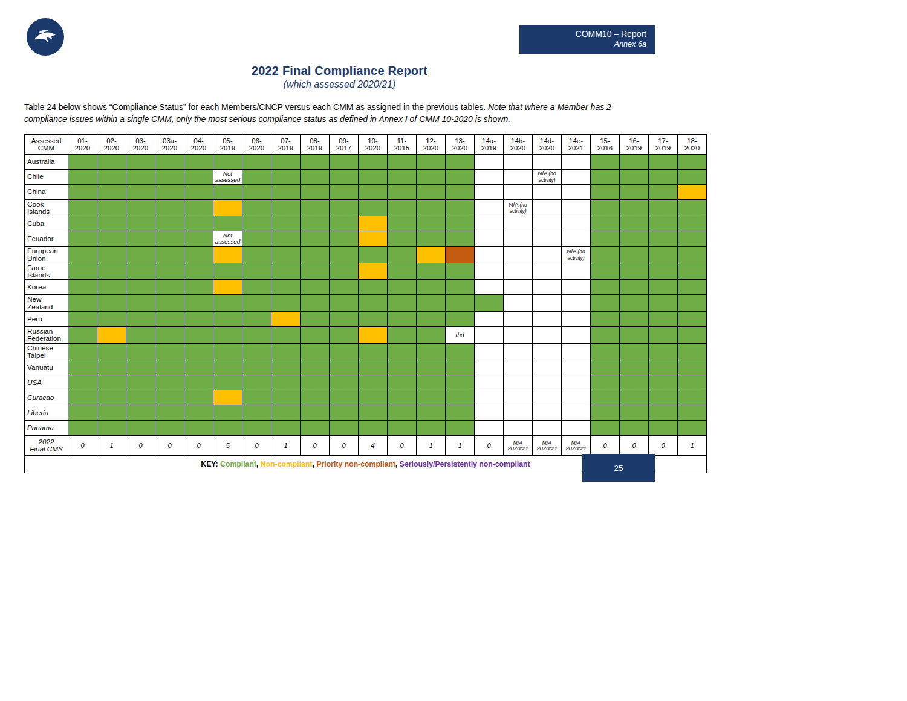COMM10 – Report
Annex 6a
2022 Final Compliance Report
(which assessed 2020/21)
Table 24 below shows “Compliance Status” for each Members/CNCP versus each CMM as assigned in the previous tables. Note that where a Member has 2 compliance issues within a single CMM, only the most serious compliance status as defined in Annex I of CMM 10-2020 is shown.
| Assessed CMM | 01- 2020 | 02- 2020 | 03- 2020 | 03a- 2020 | 04- 2020 | 05- 2019 | 06- 2020 | 07- 2019 | 08- 2019 | 09- 2017 | 10- 2020 | 11- 2015 | 12- 2020 | 13- 2020 | 14a- 2019 | 14b- 2020 | 14d- 2020 | 14e- 2021 | 15- 2016 | 16- 2019 | 17- 2019 | 18- 2020 |
| --- | --- | --- | --- | --- | --- | --- | --- | --- | --- | --- | --- | --- | --- | --- | --- | --- | --- | --- | --- | --- | --- | --- |
| Australia | | | | | | | | | | | | | | | | | | | | | | |
| Chile | | | | | | Not assessed | | | | | | | | | | | N/A (no activity) | | | | | |
| China | | | | | | | | | | | | | | | | | | | | | | |
| Cook Islands | | | | | | | | | | | | | | | | N/A (no activity) | | | | | | |
| Cuba | | | | | | | | | | | | | | | | | | | | | | |
| Ecuador | | | | | | Not assessed | | | | | | | | | | | | | | | | |
| European Union | | | | | | | | | | | | | | | | | | N/A (no activity) | | | | |
| Faroe Islands | | | | | | | | | | | | | | | | | | | | | | |
| Korea | | | | | | | | | | | | | | | | | | | | | | |
| New Zealand | | | | | | | | | | | | | | | | | | | | | | |
| Peru | | | | | | | | | | | | | | | | | | | | | | |
| Russian Federation | | | | | | | | | | | | | | tbd | | | | | | | | |
| Chinese Taipei | | | | | | | | | | | | | | | | | | | | | | |
| Vanuatu | | | | | | | | | | | | | | | | | | | | | | |
| USA | | | | | | | | | | | | | | | | | | | | | | |
| Curacao | | | | | | | | | | | | | | | | | | | | | | |
| Liberia | | | | | | | | | | | | | | | | | | | | | | |
| Panama | | | | | | | | | | | | | | | | | | | | | | |
| 2022 Final CMS | 0 | 1 | 0 | 0 | 0 | 5 | 0 | 1 | 0 | 0 | 4 | 0 | 1 | 1 | 0 | N/A 2020/21 | N/A 2020/21 | N/A 2020/21 | 0 | 0 | 0 | 1 |
| KEY: Compliant , Non-compliant , Priority non-compliant , Seriously/Persistently non-compliant |
25